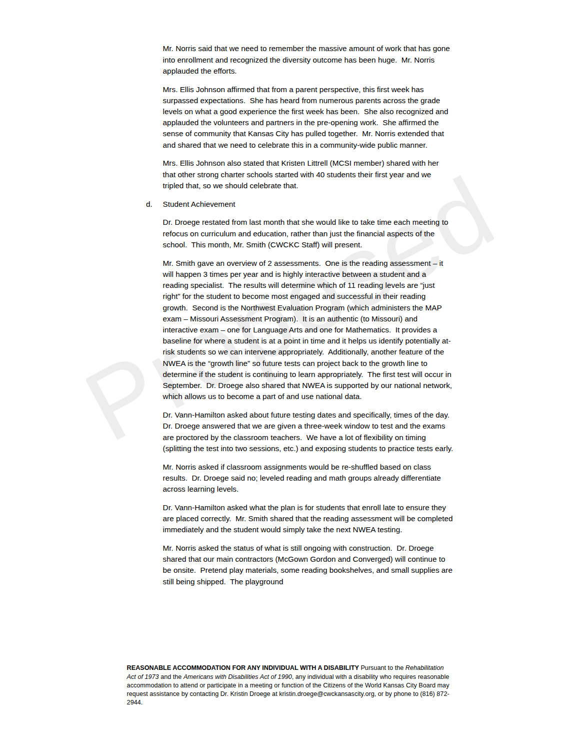Proposed
Mr. Norris said that we need to remember the massive amount of work that has gone into enrollment and recognized the diversity outcome has been huge. Mr. Norris applauded the efforts.
Mrs. Ellis Johnson affirmed that from a parent perspective, this first week has surpassed expectations. She has heard from numerous parents across the grade levels on what a good experience the first week has been. She also recognized and applauded the volunteers and partners in the pre-opening work. She affirmed the sense of community that Kansas City has pulled together. Mr. Norris extended that and shared that we need to celebrate this in a community-wide public manner.
Mrs. Ellis Johnson also stated that Kristen Littrell (MCSI member) shared with her that other strong charter schools started with 40 students their first year and we tripled that, so we should celebrate that.
d.
Student Achievement
Dr. Droege restated from last month that she would like to take time each meeting to refocus on curriculum and education, rather than just the financial aspects of the school. This month, Mr. Smith (CWCKC Staff) will present.
Mr. Smith gave an overview of 2 assessments. One is the reading assessment – it will happen 3 times per year and is highly interactive between a student and a reading specialist. The results will determine which of 11 reading levels are “just right” for the student to become most engaged and successful in their reading growth. Second is the Northwest Evaluation Program (which administers the MAP exam – Missouri Assessment Program). It is an authentic (to Missouri) and interactive exam – one for Language Arts and one for Mathematics. It provides a baseline for where a student is at a point in time and it helps us identify potentially at-risk students so we can intervene appropriately. Additionally, another feature of the NWEA is the “growth line” so future tests can project back to the growth line to determine if the student is continuing to learn appropriately. The first test will occur in September. Dr. Droege also shared that NWEA is supported by our national network, which allows us to become a part of and use national data.
Dr. Vann-Hamilton asked about future testing dates and specifically, times of the day. Dr. Droege answered that we are given a three-week window to test and the exams are proctored by the classroom teachers. We have a lot of flexibility on timing (splitting the test into two sessions, etc.) and exposing students to practice tests early.
Mr. Norris asked if classroom assignments would be re-shuffled based on class results. Dr. Droege said no; leveled reading and math groups already differentiate across learning levels.
Dr. Vann-Hamilton asked what the plan is for students that enroll late to ensure they are placed correctly. Mr. Smith shared that the reading assessment will be completed immediately and the student would simply take the next NWEA testing.
Mr. Norris asked the status of what is still ongoing with construction. Dr. Droege shared that our main contractors (McGown Gordon and Converged) will continue to be onsite. Pretend play materials, some reading bookshelves, and small supplies are still being shipped. The playground
REASONABLE ACCOMMODATION FOR ANY INDIVIDUAL WITH A DISABILITY Pursuant to the Rehabilitation Act of 1973 and the Americans with Disabilities Act of 1990, any individual with a disability who requires reasonable accommodation to attend or participate in a meeting or function of the Citizens of the World Kansas City Board may request assistance by contacting Dr. Kristin Droege at kristin.droege@cwckansascity.org, or by phone to (816) 872-2944.